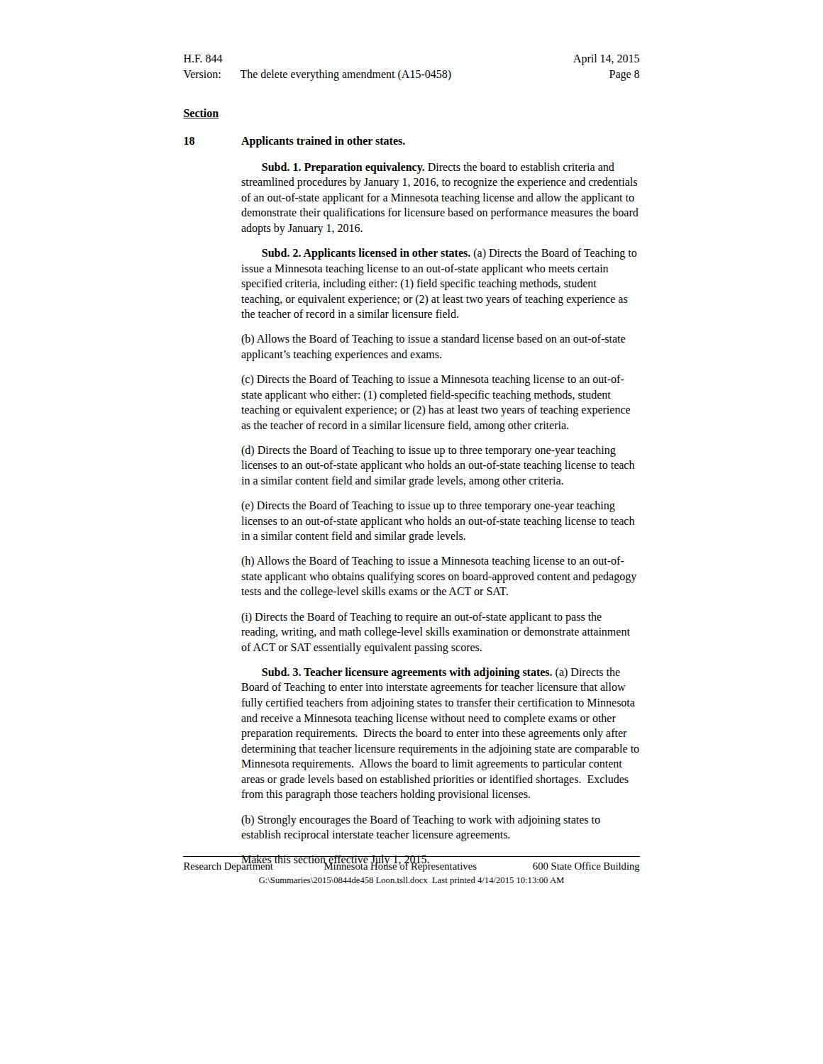| H.F. 844 | April 14, 2015 |
| Version: The delete everything amendment (A15-0458) | Page 8 |
Section
| 18 | Applicants trained in other states. Subd. 1. Preparation equivalency. Directs the board to establish criteria and streamlined procedures by January 1, 2016, to recognize the experience and credentials of an out-of-state applicant for a Minnesota teaching license and allow the applicant to demonstrate their qualifications for licensure based on performance measures the board adopts by January 1, 2016. Subd. 2. Applicants licensed in other states. (a) Directs the Board of Teaching to issue a Minnesota teaching license to an out-of-state applicant who meets certain specified criteria, including either: (1) field specific teaching methods, student teaching, or equivalent experience; or (2) at least two years of teaching experience as the teacher of record in a similar licensure field. (b) Allows the Board of Teaching to issue a standard license based on an out-of-state applicant’s teaching experiences and exams. (c) Directs the Board of Teaching to issue a Minnesota teaching license to an out-of-state applicant who either: (1) completed field-specific teaching methods, student teaching or equivalent experience; or (2) has at least two years of teaching experience as the teacher of record in a similar licensure field, among other criteria. (d) Directs the Board of Teaching to issue up to three temporary one-year teaching licenses to an out-of-state applicant who holds an out-of-state teaching license to teach in a similar content field and similar grade levels, among other criteria. (e) Directs the Board of Teaching to issue up to three temporary one-year teaching licenses to an out-of-state applicant who holds an out-of-state teaching license to teach in a similar content field and similar grade levels. (h) Allows the Board of Teaching to issue a Minnesota teaching license to an out-of-state applicant who obtains qualifying scores on board-approved content and pedagogy tests and the college-level skills exams or the ACT or SAT. (i) Directs the Board of Teaching to require an out-of-state applicant to pass the reading, writing, and math college-level skills examination or demonstrate attainment of ACT or SAT essentially equivalent passing scores. Subd. 3. Teacher licensure agreements with adjoining states. (a) Directs the Board of Teaching to enter into interstate agreements for teacher licensure that allow fully certified teachers from adjoining states to transfer their certification to Minnesota and receive a Minnesota teaching license without need to complete exams or other preparation requirements. Directs the board to enter into these agreements only after determining that teacher licensure requirements in the adjoining state are comparable to Minnesota requirements. Allows the board to limit agreements to particular content areas or grade levels based on established priorities or identified shortages. Excludes from this paragraph those teachers holding provisional licenses. (b) Strongly encourages the Board of Teaching to work with adjoining states to establish reciprocal interstate teacher licensure agreements. Makes this section effective July 1, 2015. |
| Research Department | Minnesota House of Representatives | 600 State Office Building |
G:\Summaries\2015\0844de458 Loon.tsll.docx Last printed 4/14/2015 10:13:00 AM